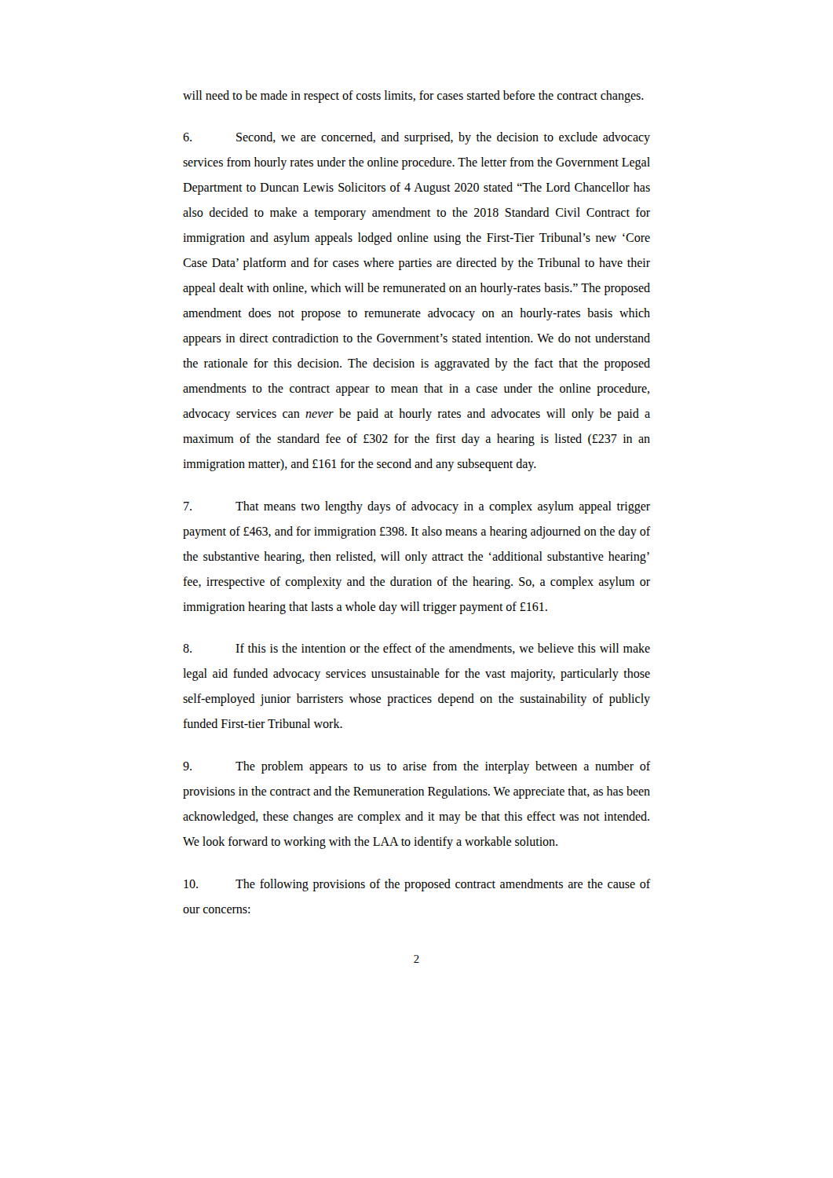will need to be made in respect of costs limits, for cases started before the contract changes.
6. Second, we are concerned, and surprised, by the decision to exclude advocacy services from hourly rates under the online procedure. The letter from the Government Legal Department to Duncan Lewis Solicitors of 4 August 2020 stated “The Lord Chancellor has also decided to make a temporary amendment to the 2018 Standard Civil Contract for immigration and asylum appeals lodged online using the First-Tier Tribunal’s new ‘Core Case Data’ platform and for cases where parties are directed by the Tribunal to have their appeal dealt with online, which will be remunerated on an hourly-rates basis.” The proposed amendment does not propose to remunerate advocacy on an hourly-rates basis which appears in direct contradiction to the Government’s stated intention. We do not understand the rationale for this decision. The decision is aggravated by the fact that the proposed amendments to the contract appear to mean that in a case under the online procedure, advocacy services can never be paid at hourly rates and advocates will only be paid a maximum of the standard fee of £302 for the first day a hearing is listed (£237 in an immigration matter), and £161 for the second and any subsequent day.
7. That means two lengthy days of advocacy in a complex asylum appeal trigger payment of £463, and for immigration £398. It also means a hearing adjourned on the day of the substantive hearing, then relisted, will only attract the ‘additional substantive hearing’ fee, irrespective of complexity and the duration of the hearing. So, a complex asylum or immigration hearing that lasts a whole day will trigger payment of £161.
8. If this is the intention or the effect of the amendments, we believe this will make legal aid funded advocacy services unsustainable for the vast majority, particularly those self-employed junior barristers whose practices depend on the sustainability of publicly funded First-tier Tribunal work.
9. The problem appears to us to arise from the interplay between a number of provisions in the contract and the Remuneration Regulations. We appreciate that, as has been acknowledged, these changes are complex and it may be that this effect was not intended. We look forward to working with the LAA to identify a workable solution.
10. The following provisions of the proposed contract amendments are the cause of our concerns:
2